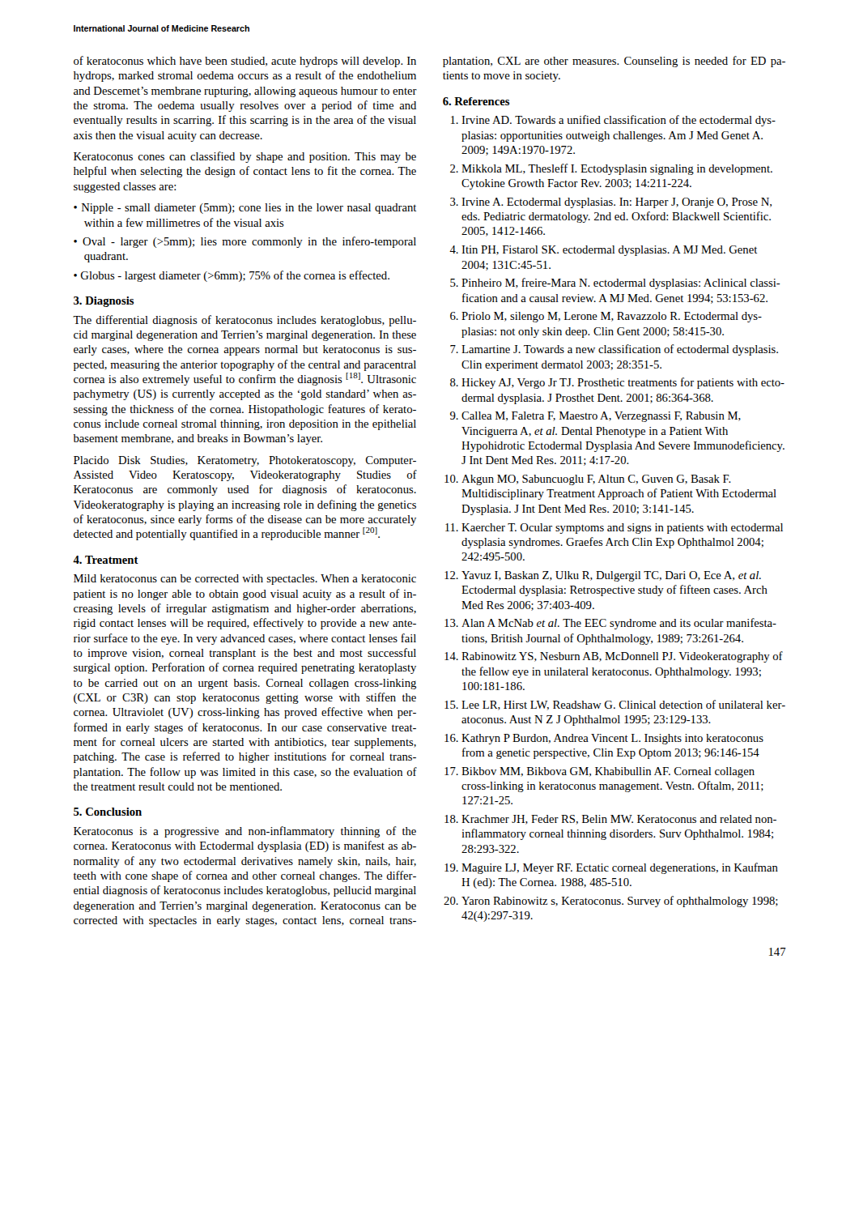International Journal of Medicine Research
of keratoconus which have been studied, acute hydrops will develop. In hydrops, marked stromal oedema occurs as a result of the endothelium and Descemet’s membrane rupturing, allowing aqueous humour to enter the stroma. The oedema usually resolves over a period of time and eventually results in scarring. If this scarring is in the area of the visual axis then the visual acuity can decrease.
Keratoconus cones can classified by shape and position. This may be helpful when selecting the design of contact lens to fit the cornea. The suggested classes are:
• Nipple - small diameter (5mm); cone lies in the lower nasal quadrant within a few millimetres of the visual axis
• Oval - larger (>5mm); lies more commonly in the infero-temporal quadrant.
• Globus - largest diameter (>6mm); 75% of the cornea is effected.
3. Diagnosis
The differential diagnosis of keratoconus includes keratoglobus, pellucid marginal degeneration and Terrien’s marginal degeneration. In these early cases, where the cornea appears normal but keratoconus is suspected, measuring the anterior topography of the central and paracentral cornea is also extremely useful to confirm the diagnosis [18]. Ultrasonic pachymetry (US) is currently accepted as the ‘gold standard’ when assessing the thickness of the cornea. Histopathologic features of keratoconus include corneal stromal thinning, iron deposition in the epithelial basement membrane, and breaks in Bowman’s layer.
Placido Disk Studies, Keratometry, Photokeratoscopy, Computer-Assisted Video Keratoscopy, Videokeratography Studies of Keratoconus are commonly used for diagnosis of keratoconus. Videokeratography is playing an increasing role in defining the genetics of keratoconus, since early forms of the disease can be more accurately detected and potentially quantified in a reproducible manner [20].
4. Treatment
Mild keratoconus can be corrected with spectacles. When a keratoconic patient is no longer able to obtain good visual acuity as a result of increasing levels of irregular astigmatism and higher-order aberrations, rigid contact lenses will be required, effectively to provide a new anterior surface to the eye. In very advanced cases, where contact lenses fail to improve vision, corneal transplant is the best and most successful surgical option. Perforation of cornea required penetrating keratoplasty to be carried out on an urgent basis. Corneal collagen cross-linking (CXL or C3R) can stop keratoconus getting worse with stiffen the cornea. Ultraviolet (UV) cross-linking has proved effective when performed in early stages of keratoconus. In our case conservative treatment for corneal ulcers are started with antibiotics, tear supplements, patching. The case is referred to higher institutions for corneal transplantation. The follow up was limited in this case, so the evaluation of the treatment result could not be mentioned.
5. Conclusion
Keratoconus is a progressive and non-inflammatory thinning of the cornea. Keratoconus with Ectodermal dysplasia (ED) is manifest as abnormality of any two ectodermal derivatives namely skin, nails, hair, teeth with cone shape of cornea and other corneal changes. The differential diagnosis of keratoconus includes keratoglobus, pellucid marginal degeneration and Terrien’s marginal degeneration. Keratoconus can be corrected with spectacles in early stages, contact lens, corneal transplantation, CXL are other measures. Counseling is needed for ED patients to move in society.
6. References
Irvine AD. Towards a unified classification of the ectodermal dysplasias: opportunities outweigh challenges. Am J Med Genet A. 2009; 149A:1970-1972.
Mikkola ML, Thesleff I. Ectodysplasin signaling in development. Cytokine Growth Factor Rev. 2003; 14:211-224.
Irvine A. Ectodermal dysplasias. In: Harper J, Oranje O, Prose N, eds. Pediatric dermatology. 2nd ed. Oxford: Blackwell Scientific. 2005, 1412-1466.
Itin PH, Fistarol SK. ectodermal dysplasias. A MJ Med. Genet 2004; 131C:45-51.
Pinheiro M, freire-Mara N. ectodermal dysplasias: Aclinical classification and a causal review. A MJ Med. Genet 1994; 53:153-62.
Priolo M, silengo M, Lerone M, Ravazzolo R. Ectodermal dysplasias: not only skin deep. Clin Gent 2000; 58:415-30.
Lamartine J. Towards a new classification of ectodermal dysplasis. Clin experiment dermatol 2003; 28:351-5.
Hickey AJ, Vergo Jr TJ. Prosthetic treatments for patients with ectodermal dysplasia. J Prosthet Dent. 2001; 86:364-368.
Callea M, Faletra F, Maestro A, Verzegnassi F, Rabusin M, Vinciguerra A, et al. Dental Phenotype in a Patient With Hypohidrotic Ectodermal Dysplasia And Severe Immunodeficiency. J Int Dent Med Res. 2011; 4:17-20.
Akgun MO, Sabuncuoglu F, Altun C, Guven G, Basak F. Multidisciplinary Treatment Approach of Patient With Ectodermal Dysplasia. J Int Dent Med Res. 2010; 3:141-145.
Kaercher T. Ocular symptoms and signs in patients with ectodermal dysplasia syndromes. Graefes Arch Clin Exp Ophthalmol 2004; 242:495-500.
Yavuz I, Baskan Z, Ulku R, Dulgergil TC, Dari O, Ece A, et al. Ectodermal dysplasia: Retrospective study of fifteen cases. Arch Med Res 2006; 37:403-409.
Alan A McNab et al. The EEC syndrome and its ocular manifestations, British Journal of Ophthalmology, 1989; 73:261-264.
Rabinowitz YS, Nesburn AB, McDonnell PJ. Videokeratography of the fellow eye in unilateral keratoconus. Ophthalmology. 1993; 100:181-186.
Lee LR, Hirst LW, Readshaw G. Clinical detection of unilateral keratoconus. Aust N Z J Ophthalmol 1995; 23:129-133.
Kathryn P Burdon, Andrea Vincent L. Insights into keratoconus from a genetic perspective, Clin Exp Optom 2013; 96:146-154
Bikbov MM, Bikbova GM, Khabibullin AF. Corneal collagen cross-linking in keratoconus management. Vestn. Oftalm, 2011; 127:21-25.
Krachmer JH, Feder RS, Belin MW. Keratoconus and related noninflammatory corneal thinning disorders. Surv Ophthalmol. 1984; 28:293-322.
Maguire LJ, Meyer RF. Ectatic corneal degenerations, in Kaufman H (ed): The Cornea. 1988, 485-510.
Yaron Rabinowitz s, Keratoconus. Survey of ophthalmology 1998; 42(4):297-319.
147